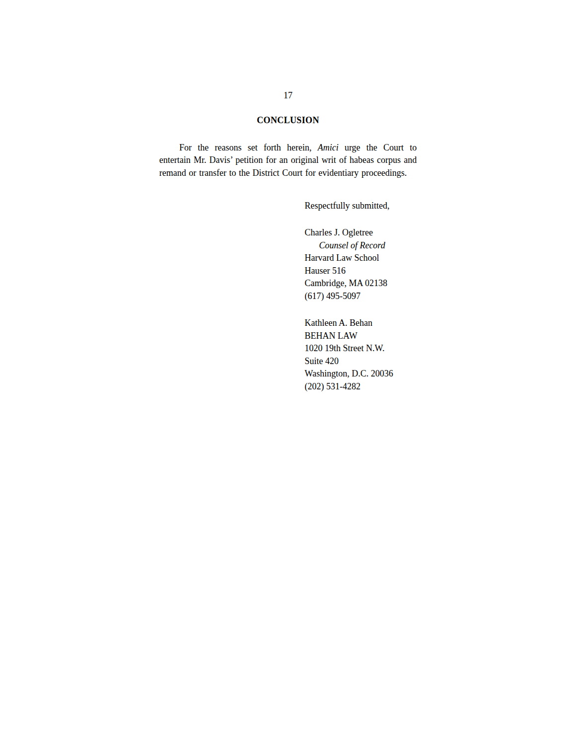17
CONCLUSION
For the reasons set forth herein, Amici urge the Court to entertain Mr. Davis’ petition for an original writ of habeas corpus and remand or transfer to the District Court for evidentiary proceedings.
Respectfully submitted,
Charles J. Ogletree
Counsel of Record
Harvard Law School
Hauser 516
Cambridge, MA 02138
(617) 495-5097
Kathleen A. Behan
BEHAN LAW
1020 19th Street N.W.
Suite 420
Washington, D.C. 20036
(202) 531-4282